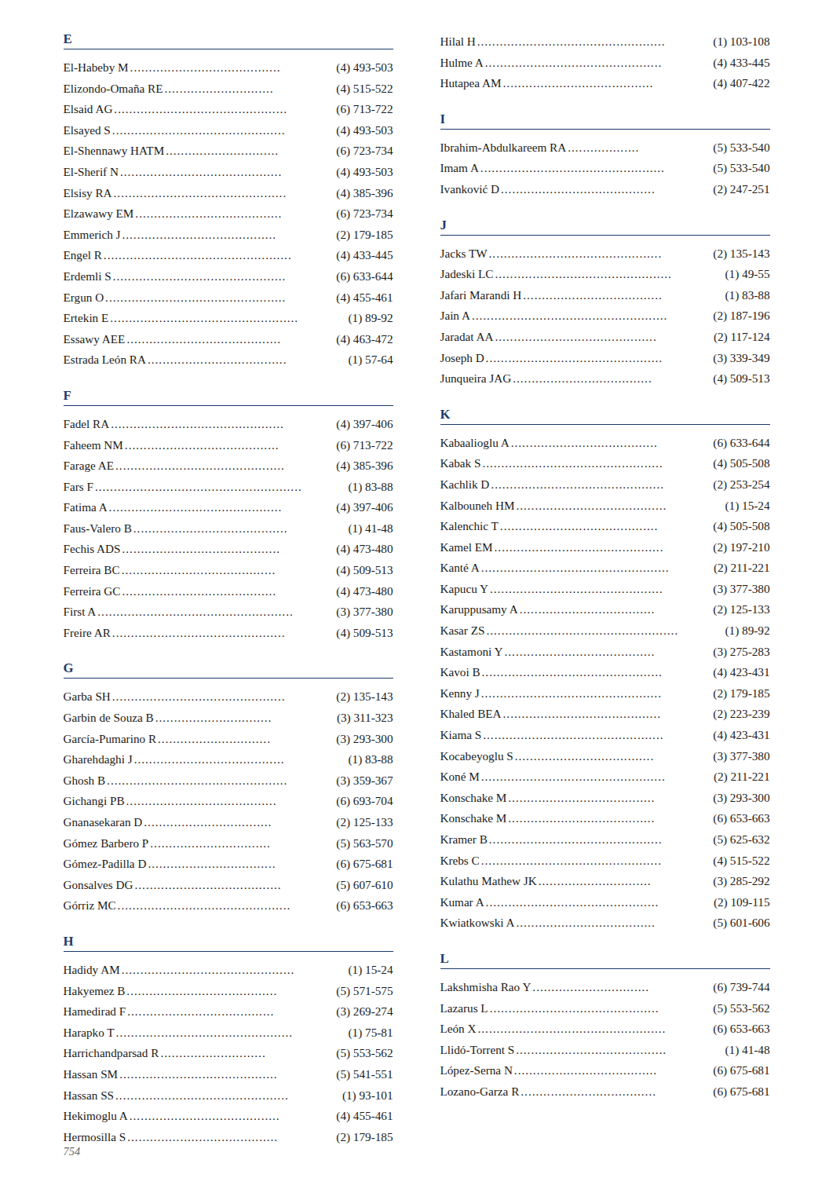E
El-Habeby M........................................(4) 493-503
Elizondo-Omaña RE.............................(4) 515-522
Elsaid AG..............................................(6) 713-722
Elsayed S..............................................(4) 493-503
El-Shennawy HATM..............................(6) 723-734
El-Sherif N...........................................(4) 493-503
Elsisy RA..............................................(4) 385-396
Elzawawy EM.......................................(6) 723-734
Emmerich J.........................................(2) 179-185
Engel R..................................................(4) 433-445
Erdemli S..............................................(6) 633-644
Ergun O................................................(4) 455-461
Ertekin E..................................................(1) 89-92
Essawy AEE.........................................(4) 463-472
Estrada León RA.....................................(1) 57-64
F
Fadel RA..............................................(4) 397-406
Faheem NM.........................................(6) 713-722
Farage AE.............................................(4) 385-396
Fars F.......................................................(1) 83-88
Fatima A..............................................(4) 397-406
Faus-Valero B.........................................(1) 41-48
Fechis ADS..........................................(4) 473-480
Ferreira BC.........................................(4) 509-513
Ferreira GC.........................................(4) 473-480
First A....................................................(3) 377-380
Freire AR..............................................(4) 509-513
G
Garba SH..............................................(2) 135-143
Garbin de Souza B...............................(3) 311-323
García-Pumarino R..............................(3) 293-300
Gharehdaghi J........................................(1) 83-88
Ghosh B................................................(3) 359-367
Gichangi PB........................................(6) 693-704
Gnanasekaran D..................................(2) 125-133
Gómez Barbero P................................(5) 563-570
Gómez-Padilla D..................................(6) 675-681
Gonsalves DG.......................................(5) 607-610
Górriz MC..............................................(6) 653-663
H
Hadidy AM..............................................(1) 15-24
Hakyemez B........................................(5) 571-575
Hamedirad F.......................................(3) 269-274
Harapko T...............................................(1) 75-81
Harrichandparsad R............................(5) 553-562
Hassan SM..........................................(5) 541-551
Hassan SS..............................................(1) 93-101
Hekimoglu A........................................(4) 455-461
Hermosilla S........................................(2) 179-185
Hilal H..................................................(1) 103-108
Hulme A...............................................(4) 433-445
Hutapea AM........................................(4) 407-422
I
Ibrahim-Abdulkareem RA...................(5) 533-540
Imam A.................................................(5) 533-540
Ivanković D.........................................(2) 247-251
J
Jacks TW..............................................(2) 135-143
Jadeski LC...............................................(1) 49-55
Jafari Marandi H.....................................(1) 83-88
Jain A....................................................(2) 187-196
Jaradat AA...........................................(2) 117-124
Joseph D...............................................(3) 339-349
Junqueira JAG.....................................(4) 509-513
K
Kabaalioglu A.......................................(6) 633-644
Kabak S................................................(4) 505-508
Kachlik D..............................................(2) 253-254
Kalbouneh HM........................................(1) 15-24
Kalenchic T..........................................(4) 505-508
Kamel EM.............................................(2) 197-210
Kanté A..................................................(2) 211-221
Kapucu Y..............................................(3) 377-380
Karuppusamy A....................................(2) 125-133
Kasar ZS...................................................(1) 89-92
Kastamoni Y........................................(3) 275-283
Kavoi B................................................(4) 423-431
Kenny J................................................(2) 179-185
Khaled BEA..........................................(2) 223-239
Kiama S................................................(4) 423-431
Kocabeyoglu S.....................................(3) 377-380
Koné M.................................................(2) 211-221
Konschake M.......................................(3) 293-300
Konschake M.......................................(6) 653-663
Kramer B..............................................(5) 625-632
Krebs C................................................(4) 515-522
Kulathu Mathew JK..............................(3) 285-292
Kumar A..............................................(2) 109-115
Kwiatkowski A.....................................(5) 601-606
L
Lakshmisha Rao Y...............................(6) 739-744
Lazarus L.............................................(5) 553-562
León X..................................................(6) 653-663
Llidó-Torrent S........................................(1) 41-48
López-Serna N......................................(6) 675-681
Lozano-Garza R....................................(6) 675-681
754